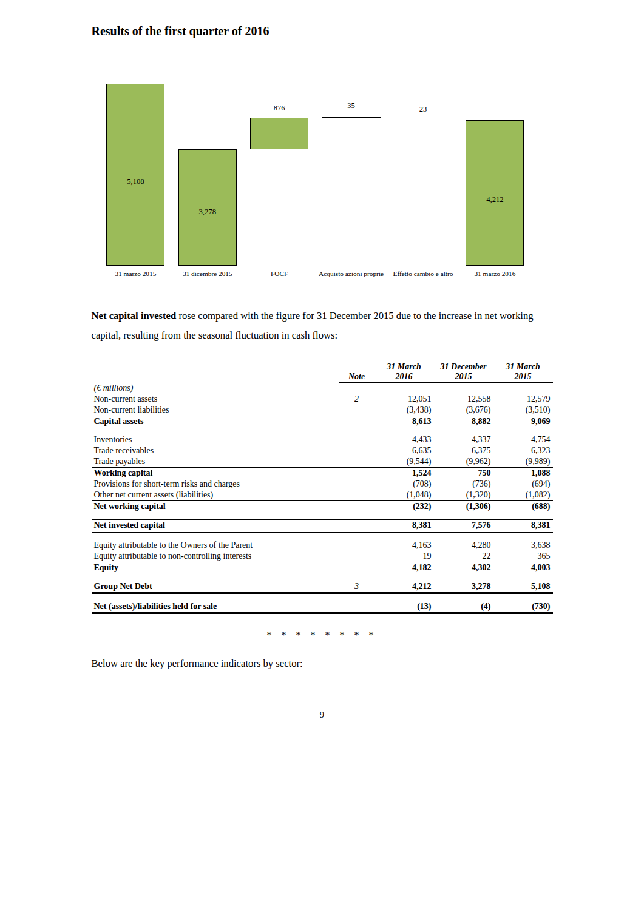Results of the first quarter of 2016
5,108
3,278
876
35
23
4,212
31 marzo 2015 31 dicembre 2015 FOCF Acquisto azioni proprie Effetto cambio e altro 31 marzo 2016
Net capital invested rose compared with the figure for 31 December 2015 due to the increase in net working capital, resulting from the seasonal fluctuation in cash flows:
| | Note | 31 March 2016 | 31 December 2015 | 31 March 2015 |
| --- | --- | --- | --- | --- |
| (€ millions) | | | | |
| Non-current assets | 2 | 12,051 | 12,558 | 12,579 |
| Non-current liabilities | | (3,438) | (3,676) | (3,510) |
| Capital assets | | 8,613 | 8,882 | 9,069 |
| Inventories | | 4,433 | 4,337 | 4,754 |
| Trade receivables | | 6,635 | 6,375 | 6,323 |
| Trade payables | | (9,544) | (9,962) | (9,989) |
| Working capital | | 1,524 | 750 | 1,088 |
| Provisions for short-term risks and charges | | (708) | (736) | (694) |
| Other net current assets (liabilities) | | (1,048) | (1,320) | (1,082) |
| Net working capital | | (232) | (1,306) | (688) |
| Net invested capital | | 8,381 | 7,576 | 8,381 |
| Equity attributable to the Owners of the Parent | | 4,163 | 4,280 | 3,638 |
| Equity attributable to non-controlling interests | | 19 | 22 | 365 |
| Equity | | 4,182 | 4,302 | 4,003 |
| Group Net Debt | 3 | 4,212 | 3,278 | 5,108 |
| Net (assets)/liabilities held for sale | | (13) | (4) | (730) |
* * * * * * * *
Below are the key performance indicators by sector:
9